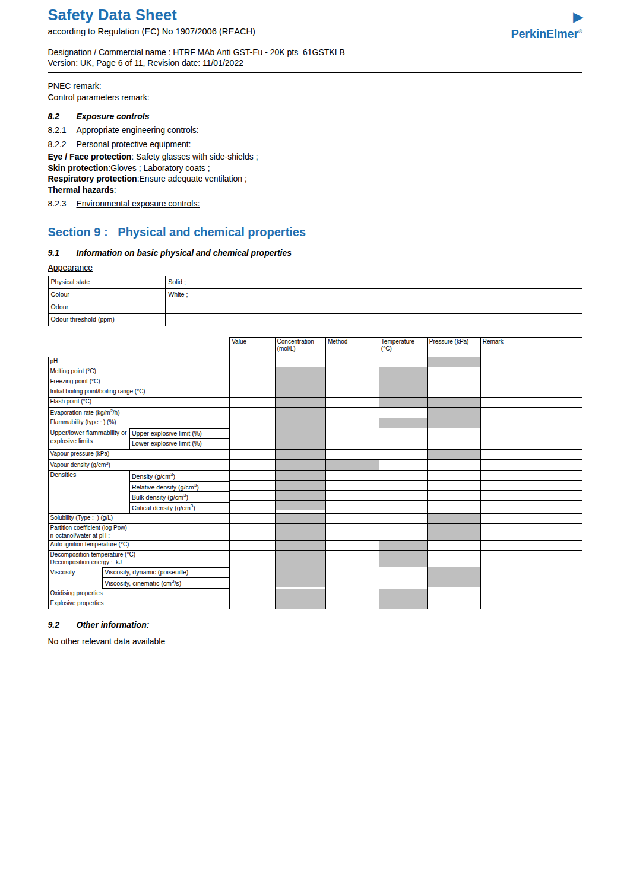▸
PerkinElmer®
Safety Data Sheet
according to Regulation (EC) No 1907/2006 (REACH)
Designation / Commercial name : HTRF MAb Anti GST-Eu - 20K pts 61GSTKLB
Version: UK, Page 6 of 11, Revision date: 11/01/2022
PNEC remark:
Control parameters remark:
8.2 Exposure controls
8.2.1 Appropriate engineering controls:
8.2.2 Personal protective equipment:
Eye / Face protection: Safety glasses with side-shields ;
Skin protection:Gloves ; Laboratory coats ;
Respiratory protection:Ensure adequate ventilation ;
Thermal hazards:
8.2.3 Environmental exposure controls:
Section 9 : Physical and chemical properties
9.1 Information on basic physical and chemical properties
Appearance
| Physical state | Solid ; |
| Colour | White ; |
| Odour | |
| Odour threshold (ppm) | |
| | Value | Concentration (mol/L) | Method | Temperature (°C) | Pressure (kPa) | Remark |
| --- | --- | --- | --- | --- | --- | --- |
| pH | | | | | | |
| Melting point (°C) | | | | | | |
| Freezing point (°C) | | | | | | |
| Initial boiling point/boiling range (°C) | | | | | | |
| Flash point (°C) | | | | | | |
| Evaporation rate (kg/m 2 /h) | | | | | | |
| Flammability (type : ) (%) | | | | | | |
| / Upper/lower flammability or explosive limits / Upper explosive limit (%) / / Lower explosive limit (%) / | | | | | | |
| Vapour pressure (kPa) | | | | | | |
| Vapour density (g/cm 3 ) | | | | | | |
| / Densities / Density (g/cm 3 ) / / Relative density (g/cm 3 ) / / Bulk density (g/cm 3 ) / / Critical density (g/cm 3 ) / | | | | | | |
| Solubility (Type : ) (g/L) | | | | | | |
| Partition coefficient (log Pow) n-octanol/water at pH : | | | | | | |
| Auto-ignition temperature (°C) | | | | | | |
| Decomposition temperature (°C) Decomposition energy : kJ | | | | | | |
| / Viscosity / Viscosity, dynamic (poiseuille) / / Viscosity, cinematic (cm 3 /s) / | | | | | | |
| Oxidising properties | | | | | | |
| Explosive properties | | | | | | |
9.2 Other information:
No other relevant data available